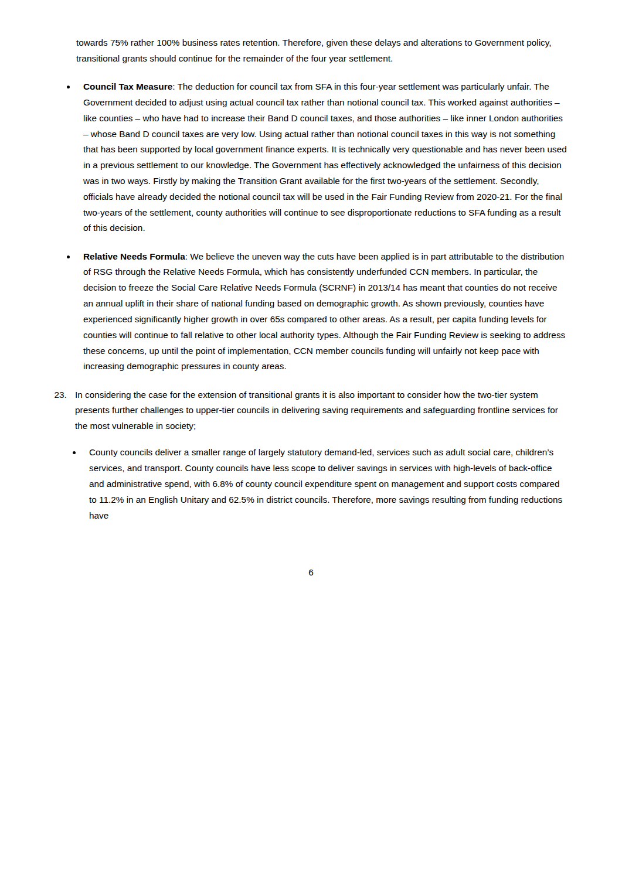towards 75% rather 100% business rates retention. Therefore, given these delays and alterations to Government policy, transitional grants should continue for the remainder of the four year settlement.
Council Tax Measure: The deduction for council tax from SFA in this four-year settlement was particularly unfair. The Government decided to adjust using actual council tax rather than notional council tax. This worked against authorities – like counties – who have had to increase their Band D council taxes, and those authorities – like inner London authorities – whose Band D council taxes are very low. Using actual rather than notional council taxes in this way is not something that has been supported by local government finance experts. It is technically very questionable and has never been used in a previous settlement to our knowledge. The Government has effectively acknowledged the unfairness of this decision was in two ways. Firstly by making the Transition Grant available for the first two-years of the settlement. Secondly, officials have already decided the notional council tax will be used in the Fair Funding Review from 2020-21. For the final two-years of the settlement, county authorities will continue to see disproportionate reductions to SFA funding as a result of this decision.
Relative Needs Formula: We believe the uneven way the cuts have been applied is in part attributable to the distribution of RSG through the Relative Needs Formula, which has consistently underfunded CCN members. In particular, the decision to freeze the Social Care Relative Needs Formula (SCRNF) in 2013/14 has meant that counties do not receive an annual uplift in their share of national funding based on demographic growth. As shown previously, counties have experienced significantly higher growth in over 65s compared to other areas. As a result, per capita funding levels for counties will continue to fall relative to other local authority types. Although the Fair Funding Review is seeking to address these concerns, up until the point of implementation, CCN member councils funding will unfairly not keep pace with increasing demographic pressures in county areas.
In considering the case for the extension of transitional grants it is also important to consider how the two-tier system presents further challenges to upper-tier councils in delivering saving requirements and safeguarding frontline services for the most vulnerable in society;
County councils deliver a smaller range of largely statutory demand-led, services such as adult social care, children’s services, and transport. County councils have less scope to deliver savings in services with high-levels of back-office and administrative spend, with 6.8% of county council expenditure spent on management and support costs compared to 11.2% in an English Unitary and 62.5% in district councils. Therefore, more savings resulting from funding reductions have
6